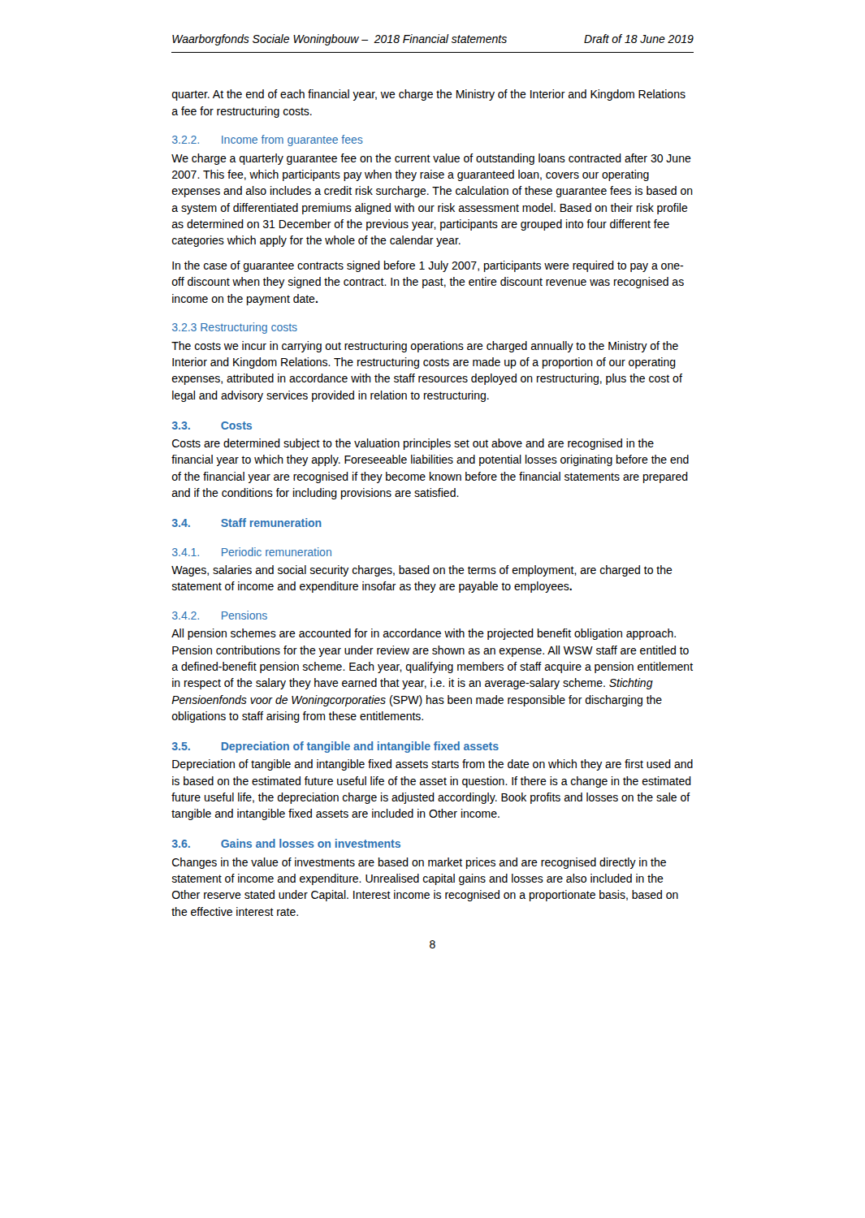Waarborgfonds Sociale Woningbouw – 2018 Financial statements Draft of 18 June 2019
quarter. At the end of each financial year, we charge the Ministry of the Interior and Kingdom Relations a fee for restructuring costs.
3.2.2. Income from guarantee fees
We charge a quarterly guarantee fee on the current value of outstanding loans contracted after 30 June 2007. This fee, which participants pay when they raise a guaranteed loan, covers our operating expenses and also includes a credit risk surcharge. The calculation of these guarantee fees is based on a system of differentiated premiums aligned with our risk assessment model. Based on their risk profile as determined on 31 December of the previous year, participants are grouped into four different fee categories which apply for the whole of the calendar year.
In the case of guarantee contracts signed before 1 July 2007, participants were required to pay a one-off discount when they signed the contract. In the past, the entire discount revenue was recognised as income on the payment date.
3.2.3 Restructuring costs
The costs we incur in carrying out restructuring operations are charged annually to the Ministry of the Interior and Kingdom Relations. The restructuring costs are made up of a proportion of our operating expenses, attributed in accordance with the staff resources deployed on restructuring, plus the cost of legal and advisory services provided in relation to restructuring.
3.3. Costs
Costs are determined subject to the valuation principles set out above and are recognised in the financial year to which they apply. Foreseeable liabilities and potential losses originating before the end of the financial year are recognised if they become known before the financial statements are prepared and if the conditions for including provisions are satisfied.
3.4. Staff remuneration
3.4.1. Periodic remuneration
Wages, salaries and social security charges, based on the terms of employment, are charged to the statement of income and expenditure insofar as they are payable to employees.
3.4.2. Pensions
All pension schemes are accounted for in accordance with the projected benefit obligation approach. Pension contributions for the year under review are shown as an expense. All WSW staff are entitled to a defined-benefit pension scheme. Each year, qualifying members of staff acquire a pension entitlement in respect of the salary they have earned that year, i.e. it is an average-salary scheme. Stichting Pensioenfonds voor de Woningcorporaties (SPW) has been made responsible for discharging the obligations to staff arising from these entitlements.
3.5. Depreciation of tangible and intangible fixed assets
Depreciation of tangible and intangible fixed assets starts from the date on which they are first used and is based on the estimated future useful life of the asset in question. If there is a change in the estimated future useful life, the depreciation charge is adjusted accordingly. Book profits and losses on the sale of tangible and intangible fixed assets are included in Other income.
3.6. Gains and losses on investments
Changes in the value of investments are based on market prices and are recognised directly in the statement of income and expenditure. Unrealised capital gains and losses are also included in the Other reserve stated under Capital. Interest income is recognised on a proportionate basis, based on the effective interest rate.
8